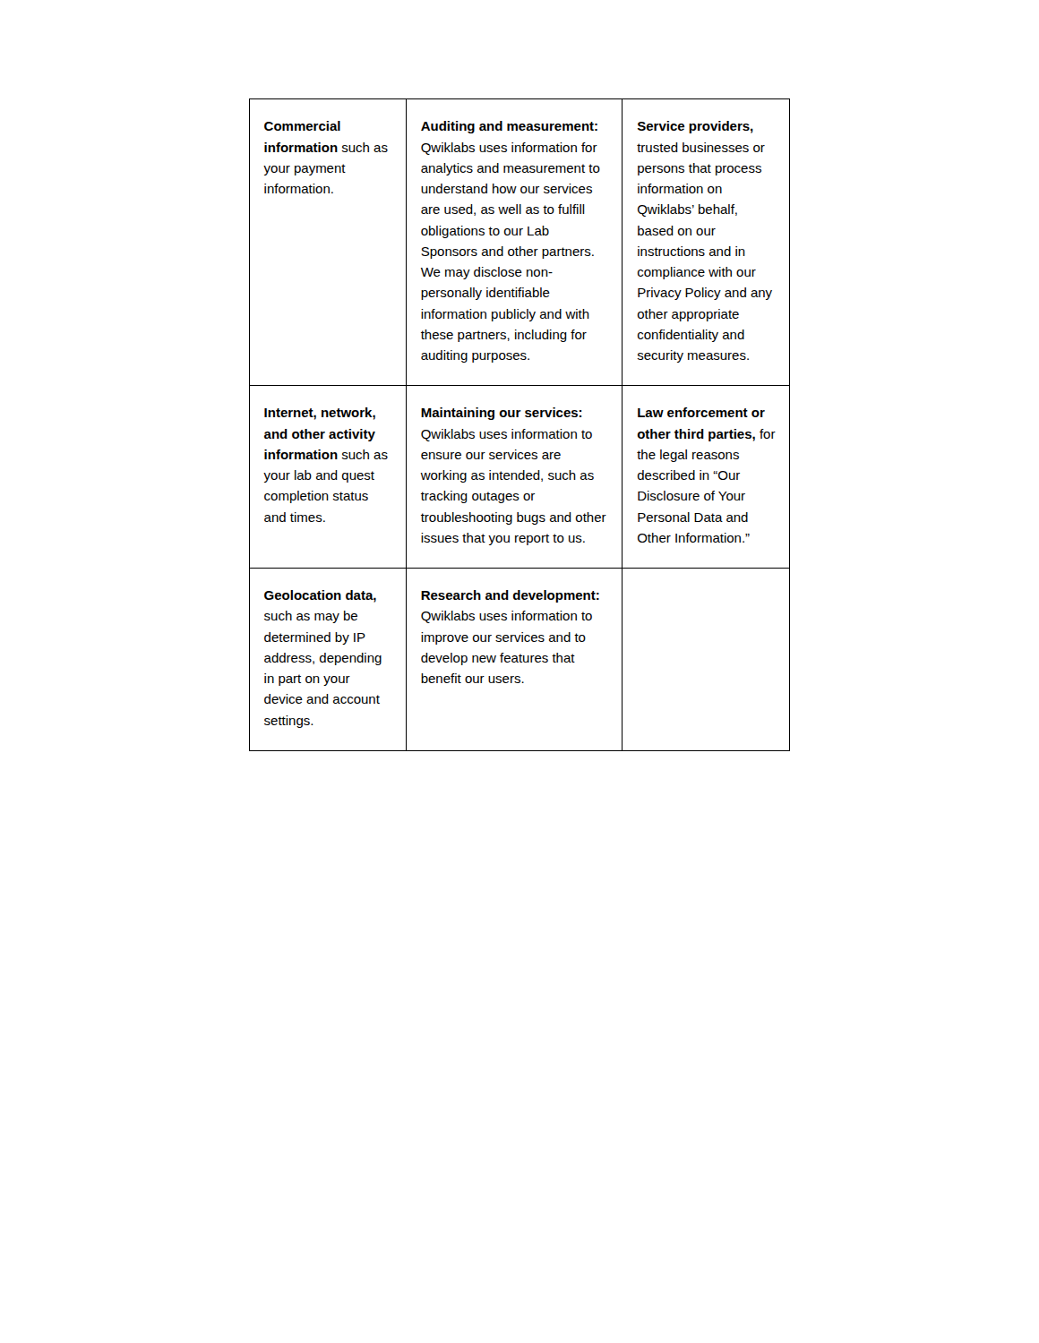| Commercial information such as your payment information. | Auditing and measurement: Qwiklabs uses information for analytics and measurement to understand how our services are used, as well as to fulfill obligations to our Lab Sponsors and other partners. We may disclose non-personally identifiable information publicly and with these partners, including for auditing purposes. | Service providers, trusted businesses or persons that process information on Qwiklabs’ behalf, based on our instructions and in compliance with our Privacy Policy and any other appropriate confidentiality and security measures. |
| Internet, network, and other activity information such as your lab and quest completion status and times. | Maintaining our services: Qwiklabs uses information to ensure our services are working as intended, such as tracking outages or troubleshooting bugs and other issues that you report to us. | Law enforcement or other third parties, for the legal reasons described in “Our Disclosure of Your Personal Data and Other Information.” |
| Geolocation data, such as may be determined by IP address, depending in part on your device and account settings. | Research and development: Qwiklabs uses information to improve our services and to develop new features that benefit our users. | |